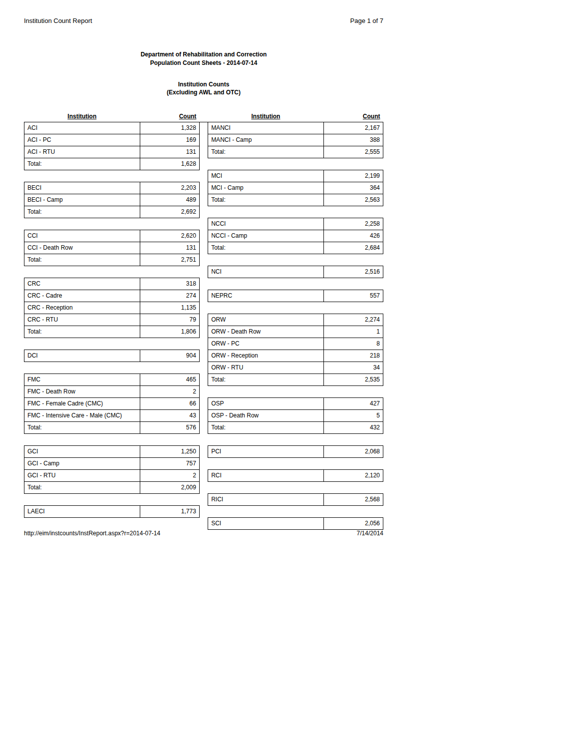Institution Count Report
Page 1 of 7
Department of Rehabilitation and Correction
Population Count Sheets - 2014-07-14
Institution Counts
(Excluding AWL and OTC)
| Institution | Count | | Institution | Count |
| ACI | 1,328 | | MANCI | 2,167 |
| ACI - PC | 169 | | MANCI - Camp | 388 |
| ACI - RTU | 131 | | Total: | 2,555 |
| Total: | 1,628 | | | |
| | | | MCI | 2,199 |
| BECI | 2,203 | | MCI - Camp | 364 |
| BECI - Camp | 489 | | Total: | 2,563 |
| Total: | 2,692 | | | |
| | | | NCCI | 2,258 |
| CCI | 2,620 | | NCCI - Camp | 426 |
| CCI - Death Row | 131 | | Total: | 2,684 |
| Total: | 2,751 | | | |
| | | | NCI | 2,516 |
| CRC | 318 | | | |
| CRC - Cadre | 274 | | NEPRC | 557 |
| CRC - Reception | 1,135 | | | |
| CRC - RTU | 79 | | ORW | 2,274 |
| Total: | 1,806 | | ORW - Death Row | 1 |
| | | | ORW - PC | 8 |
| DCI | 904 | | ORW - Reception | 218 |
| | | | ORW - RTU | 34 |
| FMC | 465 | | Total: | 2,535 |
| FMC - Death Row | 2 | | | |
| FMC - Female Cadre (CMC) | 66 | | OSP | 427 |
| FMC - Intensive Care - Male (CMC) | 43 | | OSP - Death Row | 5 |
| Total: | 576 | | Total: | 432 |
| GCI | 1,250 | | PCI | 2,068 |
| GCI - Camp | 757 | | | |
| GCI - RTU | 2 | | RCI | 2,120 |
| Total: | 2,009 | | | |
| | | | RICI | 2,568 |
| LAECI | 1,773 | | | |
| | | | SCI | 2,056 |
http://eim/instcounts/InstReport.aspx?r=2014-07-14
7/14/2014